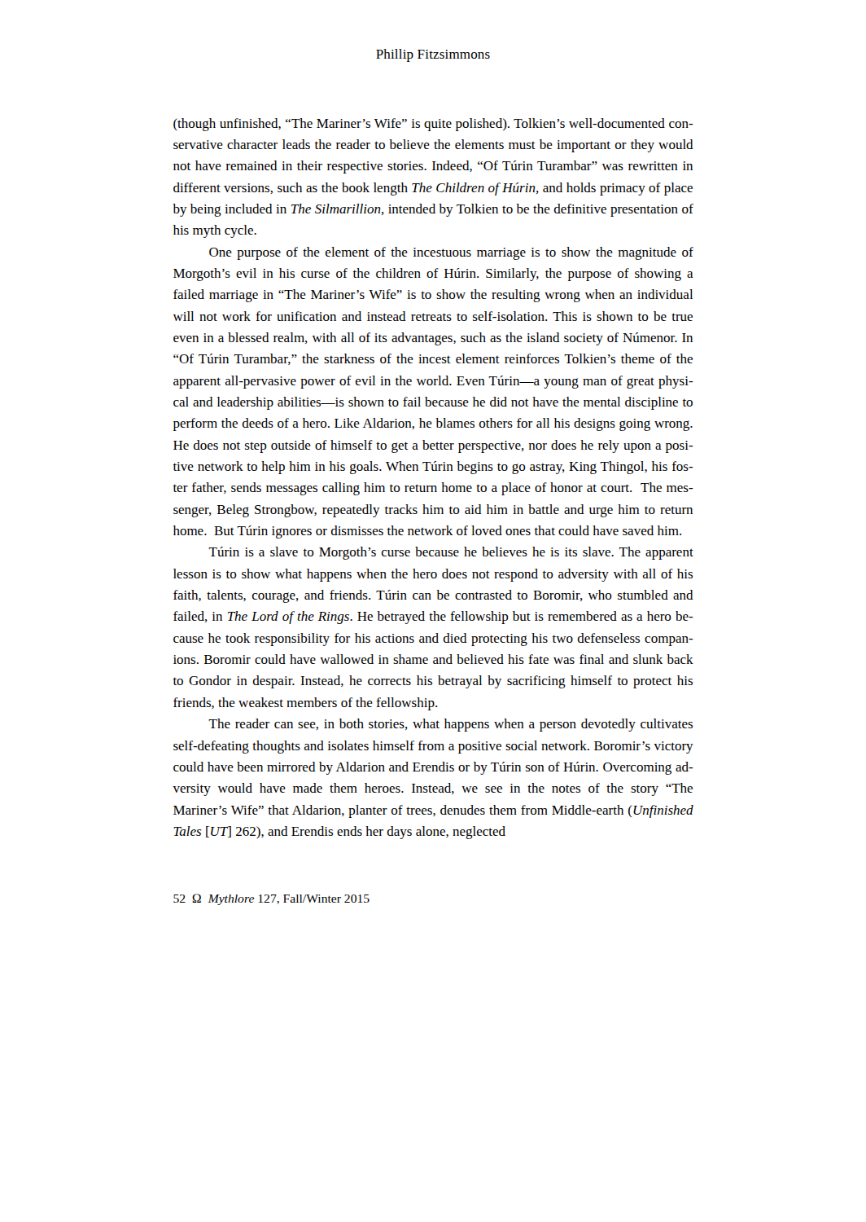Phillip Fitzsimmons
(though unfinished, “The Mariner’s Wife” is quite polished). Tolkien’s well-documented conservative character leads the reader to believe the elements must be important or they would not have remained in their respective stories. Indeed, “Of Túrin Turambar” was rewritten in different versions, such as the book length The Children of Húrin, and holds primacy of place by being included in The Silmarillion, intended by Tolkien to be the definitive presentation of his myth cycle.
One purpose of the element of the incestuous marriage is to show the magnitude of Morgoth’s evil in his curse of the children of Húrin. Similarly, the purpose of showing a failed marriage in “The Mariner’s Wife” is to show the resulting wrong when an individual will not work for unification and instead retreats to self-isolation. This is shown to be true even in a blessed realm, with all of its advantages, such as the island society of Númenor. In “Of Túrin Turambar,” the starkness of the incest element reinforces Tolkien’s theme of the apparent all-pervasive power of evil in the world. Even Túrin—a young man of great physical and leadership abilities—is shown to fail because he did not have the mental discipline to perform the deeds of a hero. Like Aldarion, he blames others for all his designs going wrong. He does not step outside of himself to get a better perspective, nor does he rely upon a positive network to help him in his goals. When Túrin begins to go astray, King Thingol, his foster father, sends messages calling him to return home to a place of honor at court. The messenger, Beleg Strongbow, repeatedly tracks him to aid him in battle and urge him to return home. But Túrin ignores or dismisses the network of loved ones that could have saved him.
Túrin is a slave to Morgoth’s curse because he believes he is its slave. The apparent lesson is to show what happens when the hero does not respond to adversity with all of his faith, talents, courage, and friends. Túrin can be contrasted to Boromir, who stumbled and failed, in The Lord of the Rings. He betrayed the fellowship but is remembered as a hero because he took responsibility for his actions and died protecting his two defenseless companions. Boromir could have wallowed in shame and believed his fate was final and slunk back to Gondor in despair. Instead, he corrects his betrayal by sacrificing himself to protect his friends, the weakest members of the fellowship.
The reader can see, in both stories, what happens when a person devotedly cultivates self-defeating thoughts and isolates himself from a positive social network. Boromir’s victory could have been mirrored by Aldarion and Erendis or by Túrin son of Húrin. Overcoming adversity would have made them heroes. Instead, we see in the notes of the story “The Mariner’s Wife” that Aldarion, planter of trees, denudes them from Middle-earth (Unfinished Tales [UT] 262), and Erendis ends her days alone, neglected
52 Ω Mythlore 127, Fall/Winter 2015